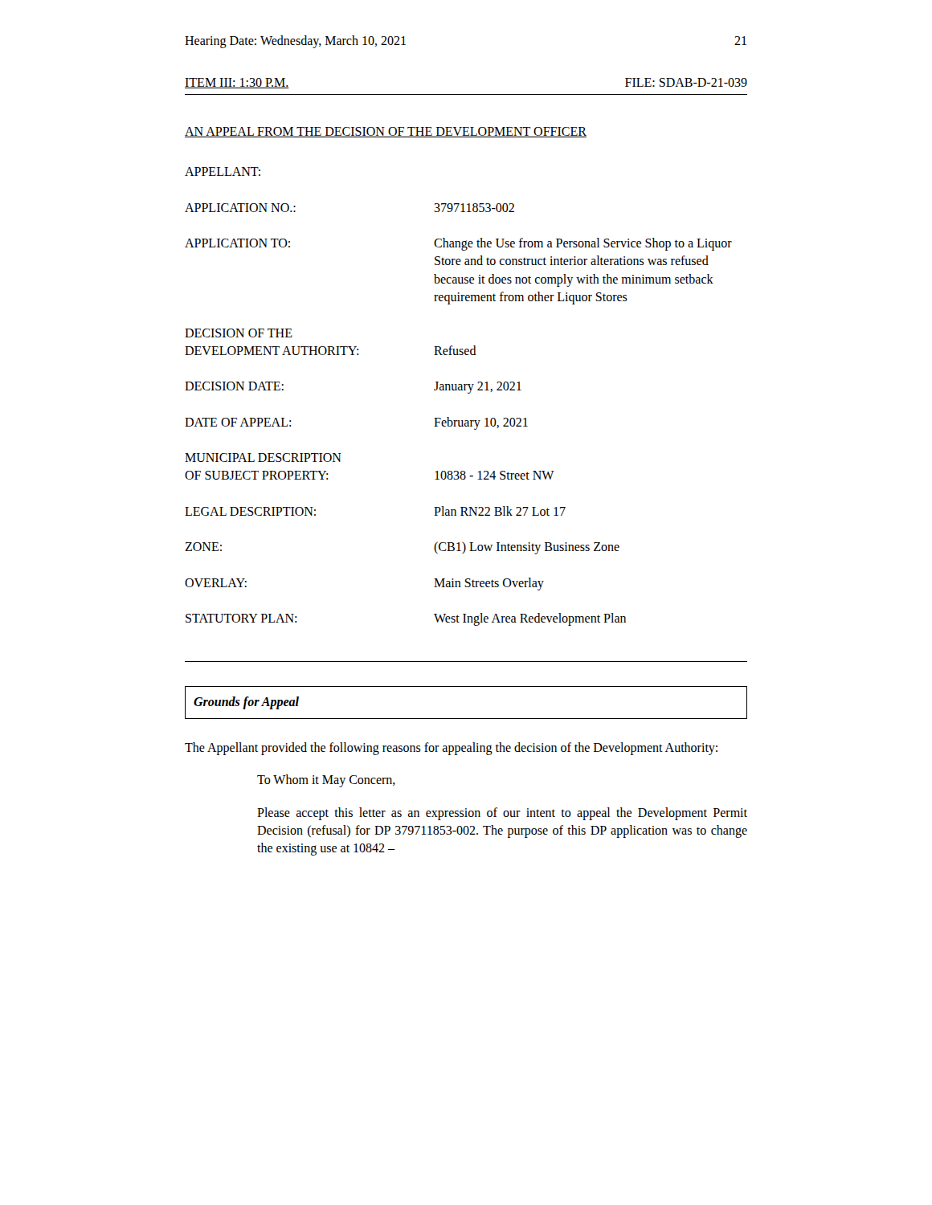Hearing Date: Wednesday, March 10, 2021
21
ITEM III: 1:30 P.M.
FILE: SDAB-D-21-039
AN APPEAL FROM THE DECISION OF THE DEVELOPMENT OFFICER
| APPELLANT: | |
| APPLICATION NO.: | 379711853-002 |
| APPLICATION TO: | Change the Use from a Personal Service Shop to a Liquor Store and to construct interior alterations was refused because it does not comply with the minimum setback requirement from other Liquor Stores |
| DECISION OF THE DEVELOPMENT AUTHORITY: | Refused |
| DECISION DATE: | January 21, 2021 |
| DATE OF APPEAL: | February 10, 2021 |
| MUNICIPAL DESCRIPTION OF SUBJECT PROPERTY: | 10838 - 124 Street NW |
| LEGAL DESCRIPTION: | Plan RN22 Blk 27 Lot 17 |
| ZONE: | (CB1) Low Intensity Business Zone |
| OVERLAY: | Main Streets Overlay |
| STATUTORY PLAN: | West Ingle Area Redevelopment Plan |
Grounds for Appeal
The Appellant provided the following reasons for appealing the decision of the Development Authority:
To Whom it May Concern,
Please accept this letter as an expression of our intent to appeal the Development Permit Decision (refusal) for DP 379711853-002. The purpose of this DP application was to change the existing use at 10842 –